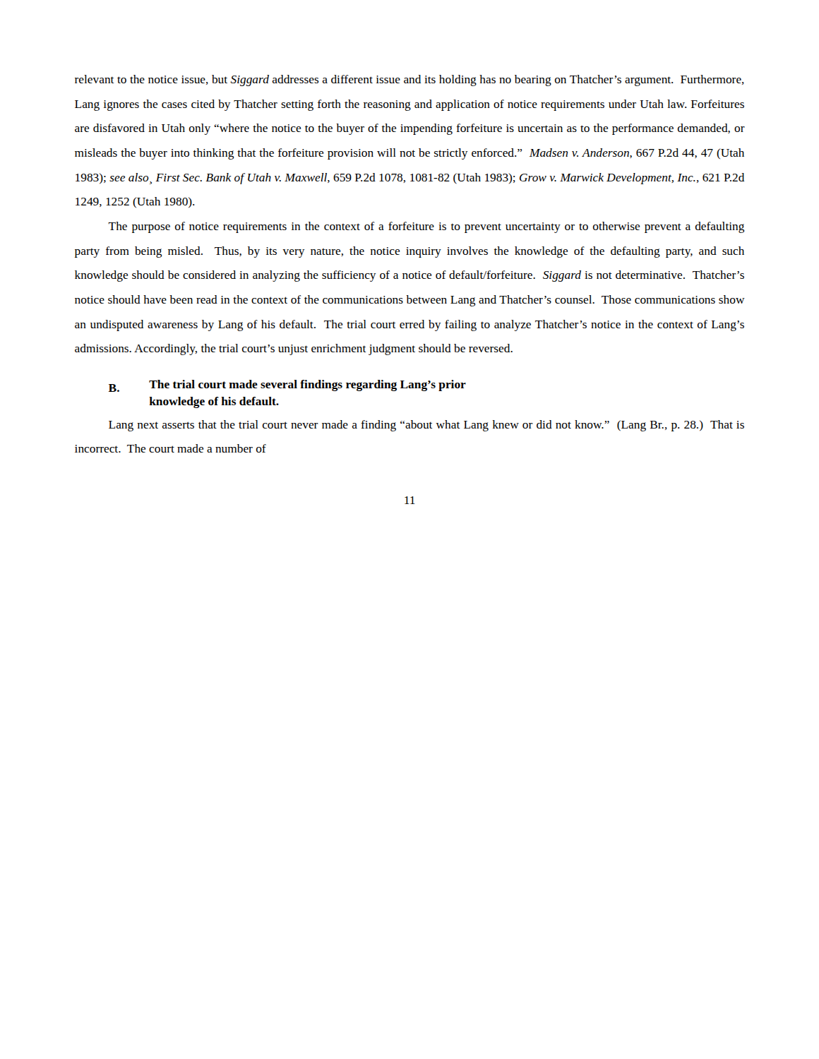relevant to the notice issue, but Siggard addresses a different issue and its holding has no bearing on Thatcher’s argument. Furthermore, Lang ignores the cases cited by Thatcher setting forth the reasoning and application of notice requirements under Utah law. Forfeitures are disfavored in Utah only “where the notice to the buyer of the impending forfeiture is uncertain as to the performance demanded, or misleads the buyer into thinking that the forfeiture provision will not be strictly enforced.” Madsen v. Anderson, 667 P.2d 44, 47 (Utah 1983); see also¸ First Sec. Bank of Utah v. Maxwell, 659 P.2d 1078, 1081-82 (Utah 1983); Grow v. Marwick Development, Inc., 621 P.2d 1249, 1252 (Utah 1980).
The purpose of notice requirements in the context of a forfeiture is to prevent uncertainty or to otherwise prevent a defaulting party from being misled. Thus, by its very nature, the notice inquiry involves the knowledge of the defaulting party, and such knowledge should be considered in analyzing the sufficiency of a notice of default/forfeiture. Siggard is not determinative. Thatcher’s notice should have been read in the context of the communications between Lang and Thatcher’s counsel. Those communications show an undisputed awareness by Lang of his default. The trial court erred by failing to analyze Thatcher’s notice in the context of Lang’s admissions. Accordingly, the trial court’s unjust enrichment judgment should be reversed.
B. The trial court made several findings regarding Lang’s prior
knowledge of his default.
Lang next asserts that the trial court never made a finding “about what Lang knew or did not know.” (Lang Br., p. 28.) That is incorrect. The court made a number of
11